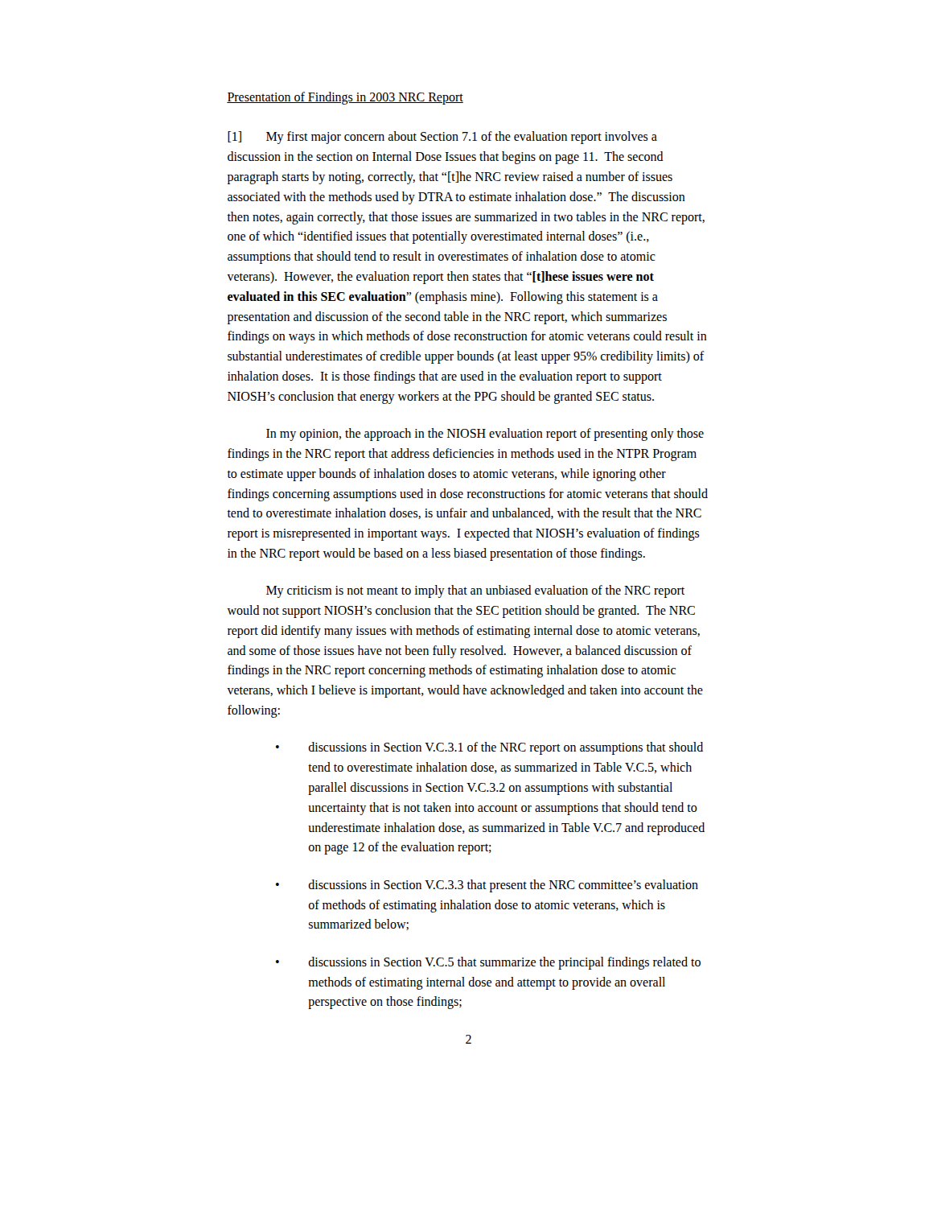Presentation of Findings in 2003 NRC Report
[1] My first major concern about Section 7.1 of the evaluation report involves a discussion in the section on Internal Dose Issues that begins on page 11. The second paragraph starts by noting, correctly, that “[t]he NRC review raised a number of issues associated with the methods used by DTRA to estimate inhalation dose.” The discussion then notes, again correctly, that those issues are summarized in two tables in the NRC report, one of which “identified issues that potentially overestimated internal doses” (i.e., assumptions that should tend to result in overestimates of inhalation dose to atomic veterans). However, the evaluation report then states that “[t]hese issues were not evaluated in this SEC evaluation” (emphasis mine). Following this statement is a presentation and discussion of the second table in the NRC report, which summarizes findings on ways in which methods of dose reconstruction for atomic veterans could result in substantial underestimates of credible upper bounds (at least upper 95% credibility limits) of inhalation doses. It is those findings that are used in the evaluation report to support NIOSH’s conclusion that energy workers at the PPG should be granted SEC status.
In my opinion, the approach in the NIOSH evaluation report of presenting only those findings in the NRC report that address deficiencies in methods used in the NTPR Program to estimate upper bounds of inhalation doses to atomic veterans, while ignoring other findings concerning assumptions used in dose reconstructions for atomic veterans that should tend to overestimate inhalation doses, is unfair and unbalanced, with the result that the NRC report is misrepresented in important ways. I expected that NIOSH’s evaluation of findings in the NRC report would be based on a less biased presentation of those findings.
My criticism is not meant to imply that an unbiased evaluation of the NRC report would not support NIOSH’s conclusion that the SEC petition should be granted. The NRC report did identify many issues with methods of estimating internal dose to atomic veterans, and some of those issues have not been fully resolved. However, a balanced discussion of findings in the NRC report concerning methods of estimating inhalation dose to atomic veterans, which I believe is important, would have acknowledged and taken into account the following:
discussions in Section V.C.3.1 of the NRC report on assumptions that should tend to overestimate inhalation dose, as summarized in Table V.C.5, which parallel discussions in Section V.C.3.2 on assumptions with substantial uncertainty that is not taken into account or assumptions that should tend to underestimate inhalation dose, as summarized in Table V.C.7 and reproduced on page 12 of the evaluation report;
discussions in Section V.C.3.3 that present the NRC committee’s evaluation of methods of estimating inhalation dose to atomic veterans, which is summarized below;
discussions in Section V.C.5 that summarize the principal findings related to methods of estimating internal dose and attempt to provide an overall perspective on those findings;
2